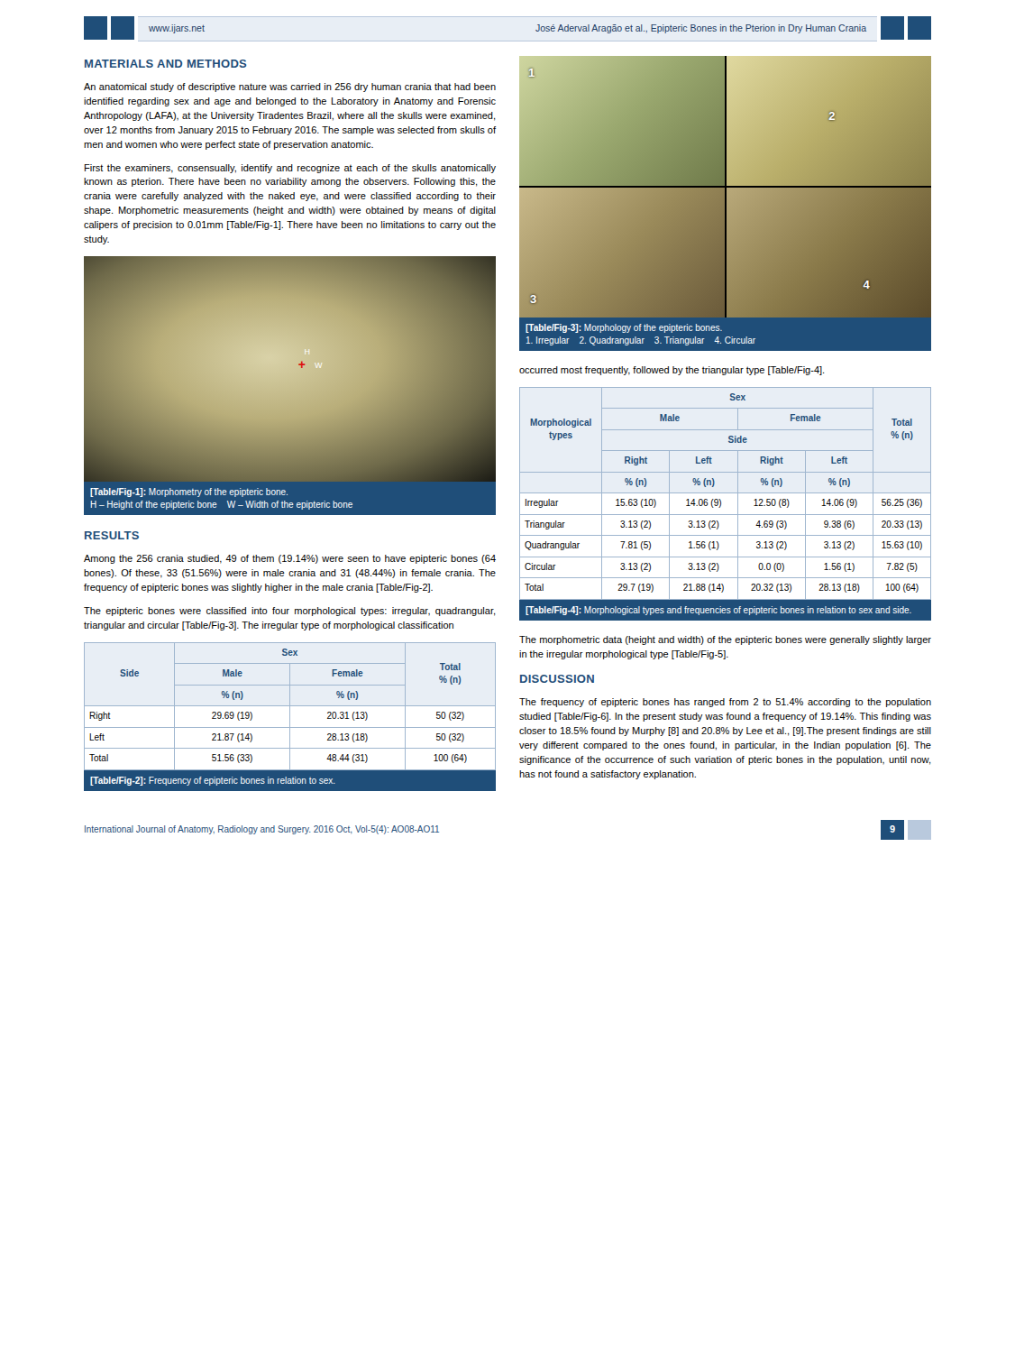www.ijars.net José Aderval Aragão et al., Epipteric Bones in the Pterion in Dry Human Crania
MATERIALS AND METHODS
An anatomical study of descriptive nature was carried in 256 dry human crania that had been identified regarding sex and age and belonged to the Laboratory in Anatomy and Forensic Anthropology (LAFA), at the University Tiradentes Brazil, where all the skulls were examined, over 12 months from January 2015 to February 2016. The sample was selected from skulls of men and women who were perfect state of preservation anatomic.
First the examiners, consensually, identify and recognize at each of the skulls anatomically known as pterion. There have been no variability among the observers. Following this, the crania were carefully analyzed with the naked eye, and were classified according to their shape. Morphometric measurements (height and width) were obtained by means of digital calipers of precision to 0.01mm [Table/Fig-1]. There have been no limitations to carry out the study.
+ H W
[Table/Fig-1]: Morphometry of the epipteric bone. H – Height of the epipteric bone W – Width of the epipteric bone
RESULTS
Among the 256 crania studied, 49 of them (19.14%) were seen to have epipteric bones (64 bones). Of these, 33 (51.56%) were in male crania and 31 (48.44%) in female crania. The frequency of epipteric bones was slightly higher in the male crania [Table/Fig-2].
The epipteric bones were classified into four morphological types: irregular, quadrangular, triangular and circular [Table/Fig-3]. The irregular type of morphological classification
| Side | Sex | Total % (n) |
| --- | --- | --- |
| Male | Female |
| % (n) | % (n) |
| Right | 29.69 (19) | 20.31 (13) | 50 (32) |
| Left | 21.87 (14) | 28.13 (18) | 50 (32) |
| Total | 51.56 (33) | 48.44 (31) | 100 (64) |
[Table/Fig-2]: Frequency of epipteric bones in relation to sex.
1
2
3
4
[Table/Fig-3]: Morphology of the epipteric bones. 1. Irregular 2. Quadrangular 3. Triangular 4. Circular
occurred most frequently, followed by the triangular type [Table/Fig-4].
| Morphological types | Sex | Total % (n) |
| --- | --- | --- |
| Male | Female |
| Side |
| Right | Left | Right | Left |
| | % (n) | % (n) | % (n) | % (n) | |
| Irregular | 15.63 (10) | 14.06 (9) | 12.50 (8) | 14.06 (9) | 56.25 (36) |
| Triangular | 3.13 (2) | 3.13 (2) | 4.69 (3) | 9.38 (6) | 20.33 (13) |
| Quadrangular | 7.81 (5) | 1.56 (1) | 3.13 (2) | 3.13 (2) | 15.63 (10) |
| Circular | 3.13 (2) | 3.13 (2) | 0.0 (0) | 1.56 (1) | 7.82 (5) |
| Total | 29.7 (19) | 21.88 (14) | 20.32 (13) | 28.13 (18) | 100 (64) |
[Table/Fig-4]: Morphological types and frequencies of epipteric bones in relation to sex and side.
The morphometric data (height and width) of the epipteric bones were generally slightly larger in the irregular morphological type [Table/Fig-5].
DISCUSSION
The frequency of epipteric bones has ranged from 2 to 51.4% according to the population studied [Table/Fig-6]. In the present study was found a frequency of 19.14%. This finding was closer to 18.5% found by Murphy [8] and 20.8% by Lee et al., [9].The present findings are still very different compared to the ones found, in particular, in the Indian population [6]. The significance of the occurrence of such variation of pteric bones in the population, until now, has not found a satisfactory explanation.
International Journal of Anatomy, Radiology and Surgery. 2016 Oct, Vol-5(4): AO08-AO11
9